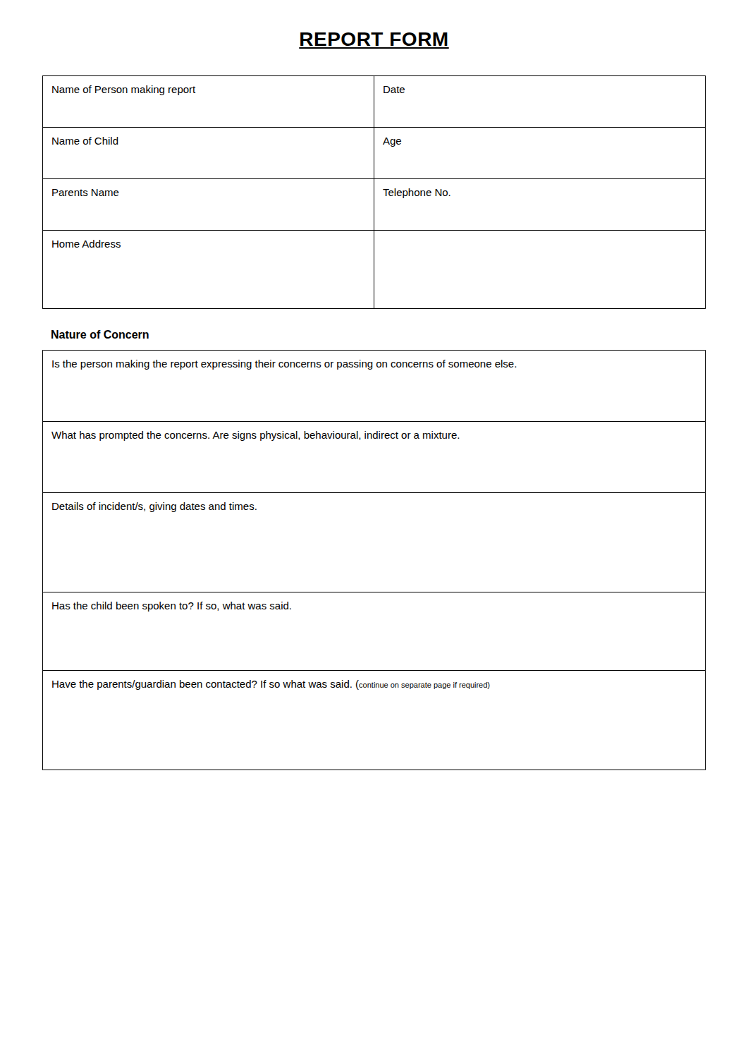REPORT FORM
| Name of Person making report | Date |
| Name of Child | Age |
| Parents Name | Telephone No. |
| Home Address | |
Nature of Concern
| Is the person making the report expressing their concerns or passing on concerns of someone else. |
| What has prompted the concerns. Are signs physical, behavioural, indirect or a mixture. |
| Details of incident/s, giving dates and times. |
| Has the child been spoken to? If so, what was said. |
| Have the parents/guardian been contacted? If so what was said. ( continue on separate page if required) |